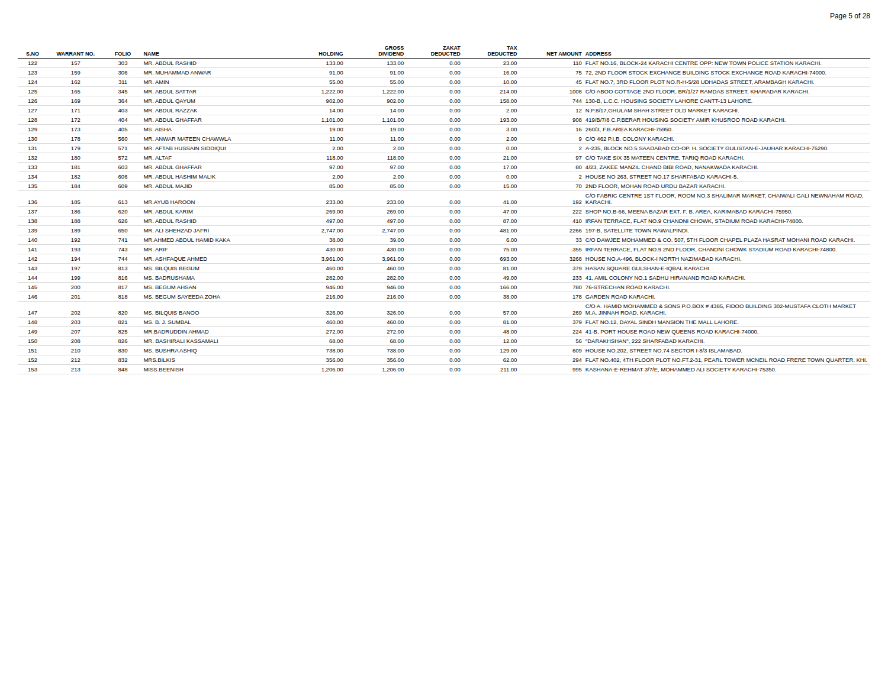Page 5 of 28
| S.NO | WARRANT NO. | FOLIO | NAME | HOLDING | GROSS DIVIDEND | ZAKAT DEDUCTED | TAX DEDUCTED | NET AMOUNT | ADDRESS |
| --- | --- | --- | --- | --- | --- | --- | --- | --- | --- |
| 122 | 157 | 303 | MR. ABDUL RASHID | 133.00 | 133.00 | 0.00 | 23.00 | 110 | FLAT NO.16, BLOCK-24 KARACHI CENTRE OPP: NEW TOWN POLICE STATION KARACHI. |
| 123 | 159 | 306 | MR. MUHAMMAD ANWAR | 91.00 | 91.00 | 0.00 | 16.00 | 75 | 72, 2ND FLOOR STOCK EXCHANGE BUILDING STOCK EXCHANGE ROAD KARACHI-74000. |
| 124 | 162 | 311 | MR. AMIN | 55.00 | 55.00 | 0.00 | 10.00 | 45 | FLAT NO.7, 3RD FLOOR PLOT NO.R-H-5/28 UDHADAS STREET, ARAMBAGH KARACHI. |
| 125 | 165 | 345 | MR. ABDUL SATTAR | 1,222.00 | 1,222.00 | 0.00 | 214.00 | 1008 | C/O ABOO COTTAGE 2ND FLOOR, BR/1/27 RAMDAS STREET, KHARADAR KARACHI. |
| 126 | 169 | 364 | MR. ABDUL QAYUM | 902.00 | 902.00 | 0.00 | 158.00 | 744 | 130-B, L.C.C. HOUSING SOCIETY LAHORE CANTT-13 LAHORE. |
| 127 | 171 | 403 | MR. ABDUL RAZZAK | 14.00 | 14.00 | 0.00 | 2.00 | 12 | N.P.8/17,GHULAM SHAH STREET OLD MARKET KARACHI. |
| 128 | 172 | 404 | MR. ABDUL GHAFFAR | 1,101.00 | 1,101.00 | 0.00 | 193.00 | 908 | 419/B/7/8 C.P.BERAR HOUSING SOCIETY AMIR KHUSROO ROAD KARACHI. |
| 129 | 173 | 405 | MS. AISHA | 19.00 | 19.00 | 0.00 | 3.00 | 16 | 260/3, F.B.AREA KARACHI-75950. |
| 130 | 178 | 560 | MR. ANWAR MATEEN CHAWWLA | 11.00 | 11.00 | 0.00 | 2.00 | 9 | C/O 462 P.I.B. COLONY KARACHI. |
| 131 | 179 | 571 | MR. AFTAB HUSSAIN SIDDIQUI | 2.00 | 2.00 | 0.00 | 0.00 | 2 | A-235, BLOCK NO.5 SAADABAD CO-OP. H. SOCIETY GULISTAN-E-JAUHAR KARACHI-75290. |
| 132 | 180 | 572 | MR. ALTAF | 118.00 | 118.00 | 0.00 | 21.00 | 97 | C/O TAKE SIX 35 MATEEN CENTRE, TARIQ ROAD KARACHI. |
| 133 | 181 | 603 | MR. ABDUL GHAFFAR | 97.00 | 97.00 | 0.00 | 17.00 | 80 | 4/23, ZAKEE MANZIL CHAND BIBI ROAD, NANAKWADA KARACHI. |
| 134 | 182 | 606 | MR. ABDUL HASHIM MALIK | 2.00 | 2.00 | 0.00 | 0.00 | 2 | HOUSE NO 263, STREET NO.17 SHARFABAD KARACHI-5. |
| 135 | 184 | 609 | MR. ABDUL MAJID | 85.00 | 85.00 | 0.00 | 15.00 | 70 | 2ND FLOOR, MOHAN ROAD URDU BAZAR KARACHI. |
| 136 | 185 | 613 | MR.AYUB HAROON | 233.00 | 233.00 | 0.00 | 41.00 | 192 | C/O FABRIC CENTRE 1ST FLOOR, ROOM NO.3 SHALIMAR MARKET, CHAIWALI GALI NEWNAHAM ROAD, KARACHI. |
| 137 | 186 | 620 | MR. ABDUL KARIM | 269.00 | 269.00 | 0.00 | 47.00 | 222 | SHOP NO.B-66, MEENA BAZAR EXT. F. B. AREA, KARIMABAD KARACHI-75950. |
| 138 | 188 | 626 | MR. ABDUL RASHID | 497.00 | 497.00 | 0.00 | 87.00 | 410 | IRFAN TERRACE, FLAT NO.9 CHANDNI CHOWK, STADIUM ROAD KARACHI-74800. |
| 139 | 189 | 650 | MR. ALI SHEHZAD JAFRI | 2,747.00 | 2,747.00 | 0.00 | 481.00 | 2266 | 197-B, SATELLITE TOWN RAWALPINDI. |
| 140 | 192 | 741 | MR.AHMED ABDUL HAMID KAKA | 38.00 | 39.00 | 0.00 | 6.00 | 33 | C/O DAWJEE MOHAMMED & CO. 507, 5TH FLOOR CHAPEL PLAZA HASRAT MOHANI ROAD KARACHI. |
| 141 | 193 | 743 | MR. ARIF | 430.00 | 430.00 | 0.00 | 75.00 | 355 | IRFAN TERRACE, FLAT NO.9 2ND FLOOR, CHANDNI CHOWK STADIUM ROAD KARACHI-74800. |
| 142 | 194 | 744 | MR. ASHFAQUE AHMED | 3,961.00 | 3,961.00 | 0.00 | 693.00 | 3268 | HOUSE NO.A-496, BLOCK-I NORTH NAZIMABAD KARACHI. |
| 143 | 197 | 813 | MS. BILQUIS BEGUM | 460.00 | 460.00 | 0.00 | 81.00 | 379 | HASAN SQUARE GULSHAN-E-IQBAL KARACHI. |
| 144 | 199 | 816 | MS. BADRUSHAMA | 282.00 | 282.00 | 0.00 | 49.00 | 233 | 41, AMIL COLONY NO.1 SADHU HIRANAND ROAD KARACHI. |
| 145 | 200 | 817 | MS. BEGUM AHSAN | 946.00 | 946.00 | 0.00 | 166.00 | 780 | 76-STRECHAN ROAD KARACHI. |
| 146 | 201 | 818 | MS. BEGUM SAYEEDA ZOHA | 216.00 | 216.00 | 0.00 | 38.00 | 178 | GARDEN ROAD KARACHI. |
| 147 | 202 | 820 | MS. BILQUIS BANOO | 326.00 | 326.00 | 0.00 | 57.00 | 269 | C/O A. HAMID MOHAMMED & SONS P.O.BOX # 4385, FIDOO BUILDING 302-MUSTAFA CLOTH MARKET M.A. JINNAH ROAD, KARACHI. |
| 148 | 203 | 821 | MS. B. J. SUMBAL | 460.00 | 460.00 | 0.00 | 81.00 | 379 | FLAT NO.12, DAYAL SINDH MANSION THE MALL LAHORE. |
| 149 | 207 | 825 | MR.BADRUDDIN AHMAD | 272.00 | 272.00 | 0.00 | 48.00 | 224 | 41-B, PORT HOUSE ROAD NEW QUEENS ROAD KARACHI-74000. |
| 150 | 208 | 826 | MR. BASHIRALI KASSAMALI | 68.00 | 68.00 | 0.00 | 12.00 | 56 | "DARAKHSHAN", 222 SHARFABAD KARACHI. |
| 151 | 210 | 830 | MS. BUSHRA ASHIQ | 738.00 | 738.00 | 0.00 | 129.00 | 609 | HOUSE NO.202, STREET NO.74 SECTOR I-8/3 ISLAMABAD. |
| 152 | 212 | 832 | MRS.BILKIS | 356.00 | 356.00 | 0.00 | 62.00 | 294 | FLAT NO.402, 4TH FLOOR PLOT NO.FT.2-31, PEARL TOWER MCNEIL ROAD FRERE TOWN QUARTER, KHI. |
| 153 | 213 | 848 | MISS.BEENISH | 1,206.00 | 1,206.00 | 0.00 | 211.00 | 995 | KASHANA-E-REHMAT 3/7/E, MOHAMMED ALI SOCIETY KARACHI-75350. |